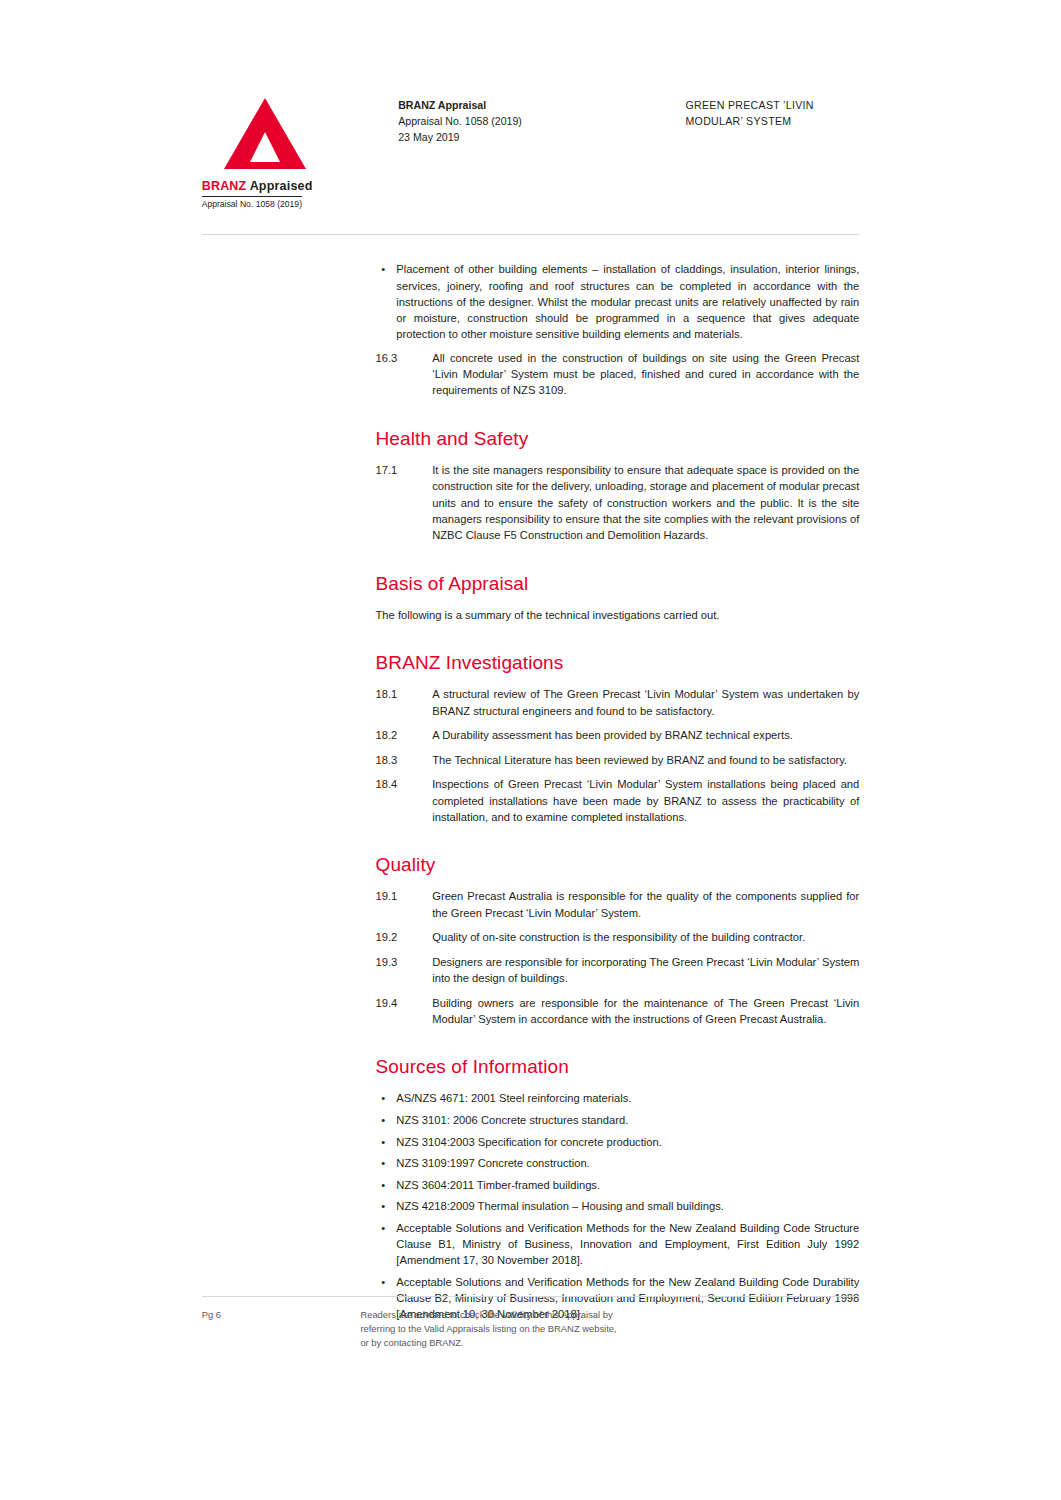BRANZ Appraised
Appraisal No. 1058 (2019)
BRANZ Appraisal
Appraisal No. 1058 (2019)
23 May 2019
Green Precast ’Livin
Modular’ System
Placement of other building elements – installation of claddings, insulation, interior linings, services, joinery, roofing and roof structures can be completed in accordance with the instructions of the designer. Whilst the modular precast units are relatively unaffected by rain or moisture, construction should be programmed in a sequence that gives adequate protection to other moisture sensitive building elements and materials.
16.3
All concrete used in the construction of buildings on site using the Green Precast ‘Livin Modular’ System must be placed, finished and cured in accordance with the requirements of NZS 3109.
Health and Safety
17.1
It is the site managers responsibility to ensure that adequate space is provided on the construction site for the delivery, unloading, storage and placement of modular precast units and to ensure the safety of construction workers and the public. It is the site managers responsibility to ensure that the site complies with the relevant provisions of NZBC Clause F5 Construction and Demolition Hazards.
Basis of Appraisal
The following is a summary of the technical investigations carried out.
BRANZ Investigations
18.1
A structural review of The Green Precast ‘Livin Modular’ System was undertaken by BRANZ structural engineers and found to be satisfactory.
18.2
A Durability assessment has been provided by BRANZ technical experts.
18.3
The Technical Literature has been reviewed by BRANZ and found to be satisfactory.
18.4
Inspections of Green Precast ‘Livin Modular’ System installations being placed and completed installations have been made by BRANZ to assess the practicability of installation, and to examine completed installations.
Quality
19.1
Green Precast Australia is responsible for the quality of the components supplied for the Green Precast ‘Livin Modular’ System.
19.2
Quality of on-site construction is the responsibility of the building contractor.
19.3
Designers are responsible for incorporating The Green Precast ‘Livin Modular’ System into the design of buildings.
19.4
Building owners are responsible for the maintenance of The Green Precast ‘Livin Modular’ System in accordance with the instructions of Green Precast Australia.
Sources of Information
AS/NZS 4671: 2001 Steel reinforcing materials.
NZS 3101: 2006 Concrete structures standard.
NZS 3104:2003 Specification for concrete production.
NZS 3109:1997 Concrete construction.
NZS 3604:2011 Timber-framed buildings.
NZS 4218:2009 Thermal insulation – Housing and small buildings.
Acceptable Solutions and Verification Methods for the New Zealand Building Code Structure Clause B1, Ministry of Business, Innovation and Employment, First Edition July 1992 [Amendment 17, 30 November 2018].
Acceptable Solutions and Verification Methods for the New Zealand Building Code Durability Clause B2, Ministry of Business, Innovation and Employment, Second Edition February 1998 [Amendment 10, 30 November 2018].
Pg 6
Readers are advised to check the validity of this Appraisal by
referring to the Valid Appraisals listing on the BRANZ website,
or by contacting BRANZ.